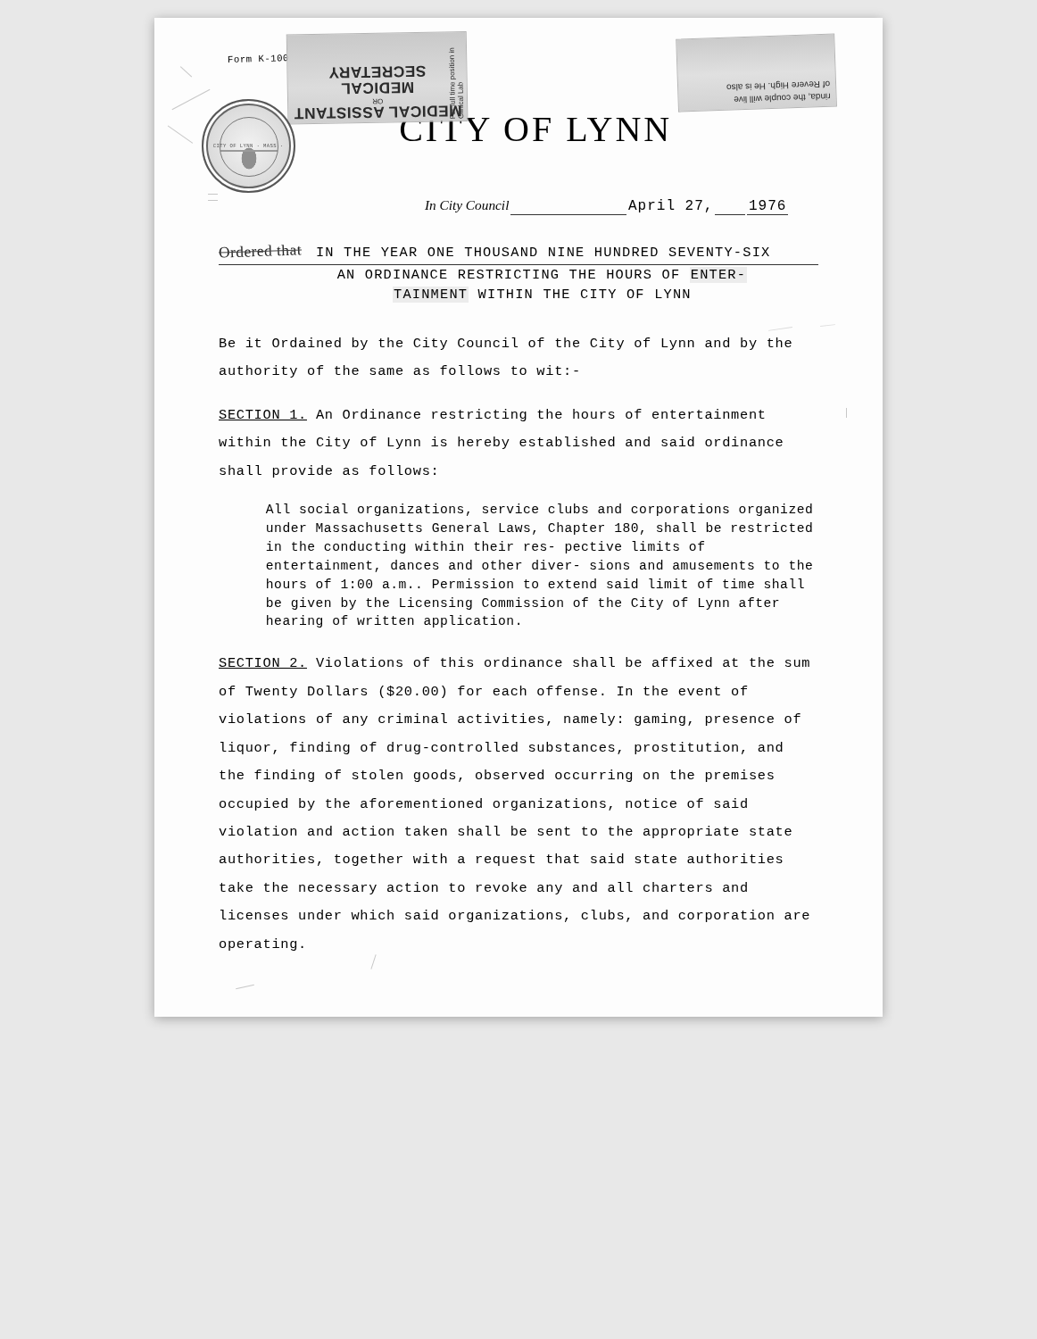Form K-1005
For full time position in
Clinical Lab MEDICAL ASSISTANT OR MEDICAL SECRETARY
rinda, the couple will live
of Revere High. He is also
CITY OF LYNN
In City Council April 27, 1976
Ordered that IN THE YEAR ONE THOUSAND NINE HUNDRED SEVENTY-SIX AN ORDINANCE RESTRICTING THE HOURS OF ENTER-
TAINMENT WITHIN THE CITY OF LYNN
Be it Ordained by the City Council of the City of Lynn and by the authority of the same as follows to wit:-
SECTION 1. An Ordinance restricting the hours of entertainment within the City of Lynn is hereby established and said ordinance shall provide as follows:
All social organizations, service clubs and corporations organized under Massachusetts General Laws, Chapter 180, shall be restricted in the conducting within their res- pective limits of entertainment, dances and other diver- sions and amusements to the hours of 1:00 a.m.. Permission to extend said limit of time shall be given by the Licensing Commission of the City of Lynn after hearing of written application.
SECTION 2. Violations of this ordinance shall be affixed at the sum of Twenty Dollars ($20.00) for each offense. In the event of violations of any criminal activities, namely: gaming, presence of liquor, finding of drug-controlled substances, prostitution, and the finding of stolen goods, observed occurring on the premises occupied by the aforementioned organizations, notice of said violation and action taken shall be sent to the appropriate state authorities, together with a request that said state authorities take the necessary action to revoke any and all charters and licenses under which said organizations, clubs, and corporation are operating.